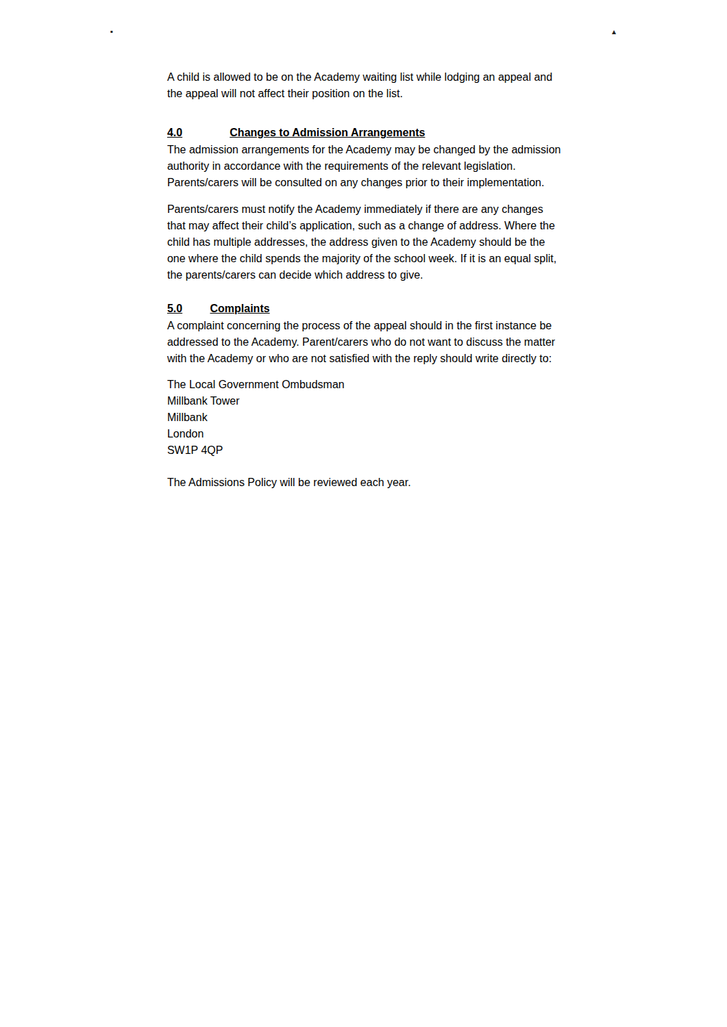▪ ▴
A child is allowed to be on the Academy waiting list while lodging an appeal and the appeal will not affect their position on the list.
4.0 Changes to Admission Arrangements
The admission arrangements for the Academy may be changed by the admission authority in accordance with the requirements of the relevant legislation. Parents/carers will be consulted on any changes prior to their implementation.
Parents/carers must notify the Academy immediately if there are any changes that may affect their child’s application, such as a change of address. Where the child has multiple addresses, the address given to the Academy should be the one where the child spends the majority of the school week. If it is an equal split, the parents/carers can decide which address to give.
5.0 Complaints
A complaint concerning the process of the appeal should in the first instance be addressed to the Academy. Parent/carers who do not want to discuss the matter with the Academy or who are not satisfied with the reply should write directly to:
The Local Government Ombudsman
Millbank Tower
Millbank
London
SW1P 4QP
The Admissions Policy will be reviewed each year.